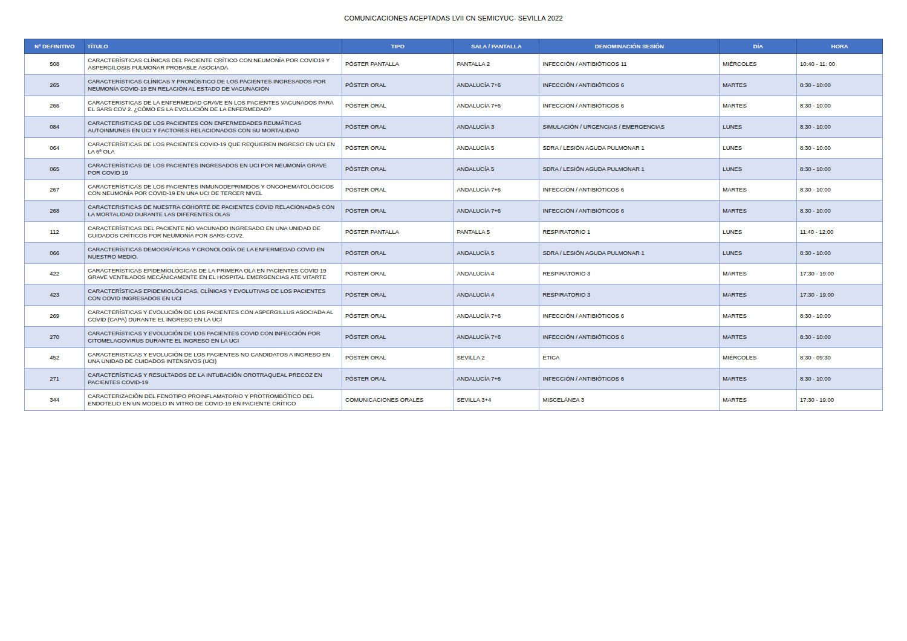COMUNICACIONES ACEPTADAS LVII CN SEMICYUC- SEVILLA 2022
| Nº DEFINITIVO | TÍTULO | TIPO | SALA / PANTALLA | DENOMINACIÓN SESIÓN | DÍA | HORA |
| --- | --- | --- | --- | --- | --- | --- |
| 508 | CARACTERÍSTICAS CLÍNICAS DEL PACIENTE CRÍTICO CON NEUMONÍA POR COVID19 Y ASPERGILOSIS PULMONAR PROBABLE ASOCIADA | PÓSTER PANTALLA | PANTALLA 2 | INFECCIÓN / ANTIBIÓTICOS 11 | MIÉRCOLES | 10:40 - 11: 00 |
| 265 | CARACTERÍSTICAS CLÍNICAS Y PRONÓSTICO DE LOS PACIENTES INGRESADOS POR NEUMONÍA COVID-19 EN RELACIÓN AL ESTADO DE VACUNACIÓN | PÓSTER ORAL | ANDALUCÍA 7+6 | INFECCIÓN / ANTIBIÓTICOS 6 | MARTES | 8:30 - 10:00 |
| 266 | CARACTERISTICAS DE LA ENFERMEDAD GRAVE EN LOS PACIENTES VACUNADOS PARA EL SARS COV 2. ¿CÓMO ES LA EVOLUCIÓN DE LA ENFERMEDAD? | PÓSTER ORAL | ANDALUCÍA 7+6 | INFECCIÓN / ANTIBIÓTICOS 6 | MARTES | 8:30 - 10:00 |
| 084 | CARACTERISTICAS DE LOS PACIENTES CON ENFERMEDADES REUMÁTICAS AUTOINMUNES EN UCI Y FACTORES RELACIONADOS CON SU MORTALIDAD | PÓSTER ORAL | ANDALUCÍA 3 | SIMULACIÓN / URGENCIAS / EMERGENCIAS | LUNES | 8:30 - 10:00 |
| 064 | CARACTERÍSTICAS DE LOS PACIENTES COVID-19 QUE REQUIEREN INGRESO EN UCI EN LA 6ª OLA | PÓSTER ORAL | ANDALUCÍA 5 | SDRA / LESIÓN AGUDA PULMONAR 1 | LUNES | 8:30 - 10:00 |
| 065 | CARACTERÍSTICAS DE LOS PACIENTES INGRESADOS EN UCI POR NEUMONÍA GRAVE POR COVID 19 | PÓSTER ORAL | ANDALUCÍA 5 | SDRA / LESIÓN AGUDA PULMONAR 1 | LUNES | 8:30 - 10:00 |
| 267 | CARACTERÍSTICAS DE LOS PACIENTES INMUNODEPRIMIDOS Y ONCOHEMATOLÓGICOS CON NEUMONÍA POR COVID-19 EN UNA UCI DE TERCER NIVEL | PÓSTER ORAL | ANDALUCÍA 7+6 | INFECCIÓN / ANTIBIÓTICOS 6 | MARTES | 8:30 - 10:00 |
| 268 | CARACTERISTICAS DE NUESTRA COHORTE DE PACIENTES COVID RELACIONADAS CON LA MORTALIDAD DURANTE LAS DIFERENTES OLAS | PÓSTER ORAL | ANDALUCÍA 7+6 | INFECCIÓN / ANTIBIÓTICOS 6 | MARTES | 8:30 - 10:00 |
| 112 | CARACTERÍSTICAS DEL PACIENTE NO VACUNADO INGRESADO EN UNA UNIDAD DE CUIDADOS CRÍTICOS POR NEUMONÍA POR SARS-COV2. | PÓSTER PANTALLA | PANTALLA 5 | RESPIRATORIO 1 | LUNES | 11:40 - 12:00 |
| 066 | CARACTERÍSTICAS DEMOGRÁFICAS Y CRONOLOGÍA DE LA ENFERMEDAD COVID EN NUESTRO MEDIO. | PÓSTER ORAL | ANDALUCÍA 5 | SDRA / LESIÓN AGUDA PULMONAR 1 | LUNES | 8:30 - 10:00 |
| 422 | CARACTERÍSTICAS EPIDEMIOLÓGICAS DE LA PRIMERA OLA EN PACIENTES COVID 19 GRAVE VENTILADOS MECÁNICAMENTE EN EL HOSPITAL EMERGENCIAS ATE VITARTE | PÓSTER ORAL | ANDALUCÍA 4 | RESPIRATORIO 3 | MARTES | 17:30 - 19:00 |
| 423 | CARACTERÍSTICAS EPIDEMIOLÓGICAS, CLÍNICAS Y EVOLUTIVAS DE LOS PACIENTES CON COVID INGRESADOS EN UCI | PÓSTER ORAL | ANDALUCÍA 4 | RESPIRATORIO 3 | MARTES | 17:30 - 19:00 |
| 269 | CARACTERÍSTICAS Y EVOLUCIÓN DE LOS PACIENTES CON ASPERGILLUS ASOCIADA AL COVID (CAPA) DURANTE EL INGRESO EN LA UCI | PÓSTER ORAL | ANDALUCÍA 7+6 | INFECCIÓN / ANTIBIÓTICOS 6 | MARTES | 8:30 - 10:00 |
| 270 | CARACTERÍSTICAS Y EVOLUCIÓN DE LOS PACIENTES COVID CON INFECCIÓN POR CITOMELAGOVIRUS DURANTE EL INGRESO EN LA UCI | PÓSTER ORAL | ANDALUCÍA 7+6 | INFECCIÓN / ANTIBIÓTICOS 6 | MARTES | 8:30 - 10:00 |
| 452 | CARACTERISTICAS Y EVOLUCIÓN DE LOS PACIENTES NO CANDIDATOS A INGRESO EN UNA UNIDAD DE CUIDADOS INTENSIVOS (UCI) | PÓSTER ORAL | SEVILLA 2 | ÉTICA | MIÉRCOLES | 8:30 - 09:30 |
| 271 | CARACTERÍSTICAS Y RESULTADOS DE LA INTUBACIÓN OROTRAQUEAL PRECOZ EN PACIENTES COVID-19. | PÓSTER ORAL | ANDALUCÍA 7+6 | INFECCIÓN / ANTIBIÓTICOS 6 | MARTES | 8:30 - 10:00 |
| 344 | CARACTERIZACIÓN DEL FENOTIPO PROINFLAMATORIO Y PROTROMBÓTICO DEL ENDOTELIO EN UN MODELO IN VITRO DE COVID-19 EN PACIENTE CRÍTICO | COMUNICACIONES ORALES | SEVILLA 3+4 | MISCELÁNEA 3 | MARTES | 17:30 - 19:00 |